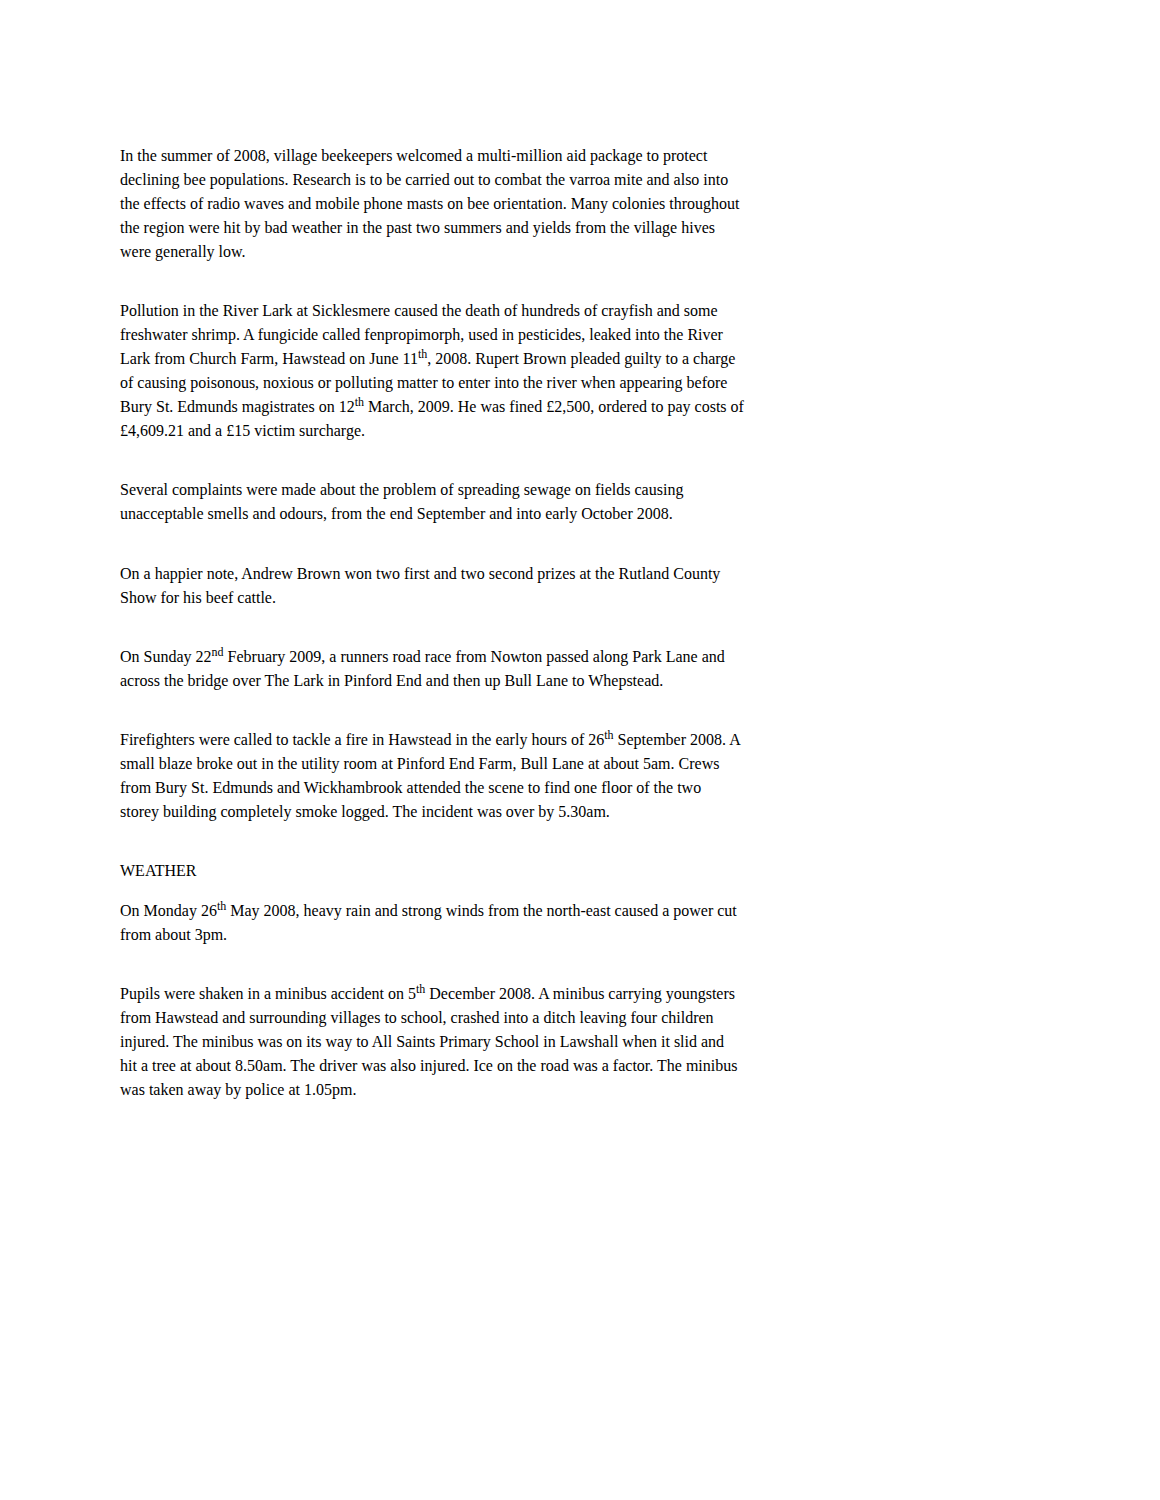In the summer of 2008, village beekeepers welcomed a multi-million aid package to protect declining bee populations. Research is to be carried out to combat the varroa mite and also into the effects of radio waves and mobile phone masts on bee orientation. Many colonies throughout the region were hit by bad weather in the past two summers and yields from the village hives were generally low.
Pollution in the River Lark at Sicklesmere caused the death of hundreds of crayfish and some freshwater shrimp. A fungicide called fenpropimorph, used in pesticides, leaked into the River Lark from Church Farm, Hawstead on June 11th, 2008. Rupert Brown pleaded guilty to a charge of causing poisonous, noxious or polluting matter to enter into the river when appearing before Bury St. Edmunds magistrates on 12th March, 2009. He was fined £2,500, ordered to pay costs of £4,609.21 and a £15 victim surcharge.
Several complaints were made about the problem of spreading sewage on fields causing unacceptable smells and odours, from the end September and into early October 2008.
On a happier note, Andrew Brown won two first and two second prizes at the Rutland County Show for his beef cattle.
On Sunday 22nd February 2009, a runners road race from Nowton passed along Park Lane and across the bridge over The Lark in Pinford End and then up Bull Lane to Whepstead.
Firefighters were called to tackle a fire in Hawstead in the early hours of 26th September 2008. A small blaze broke out in the utility room at Pinford End Farm, Bull Lane at about 5am. Crews from Bury St. Edmunds and Wickhambrook attended the scene to find one floor of the two storey building completely smoke logged. The incident was over by 5.30am.
Weather
On Monday 26th May 2008, heavy rain and strong winds from the north-east caused a power cut from about 3pm.
Pupils were shaken in a minibus accident on 5th December 2008. A minibus carrying youngsters from Hawstead and surrounding villages to school, crashed into a ditch leaving four children injured. The minibus was on its way to All Saints Primary School in Lawshall when it slid and hit a tree at about 8.50am. The driver was also injured. Ice on the road was a factor. The minibus was taken away by police at 1.05pm.